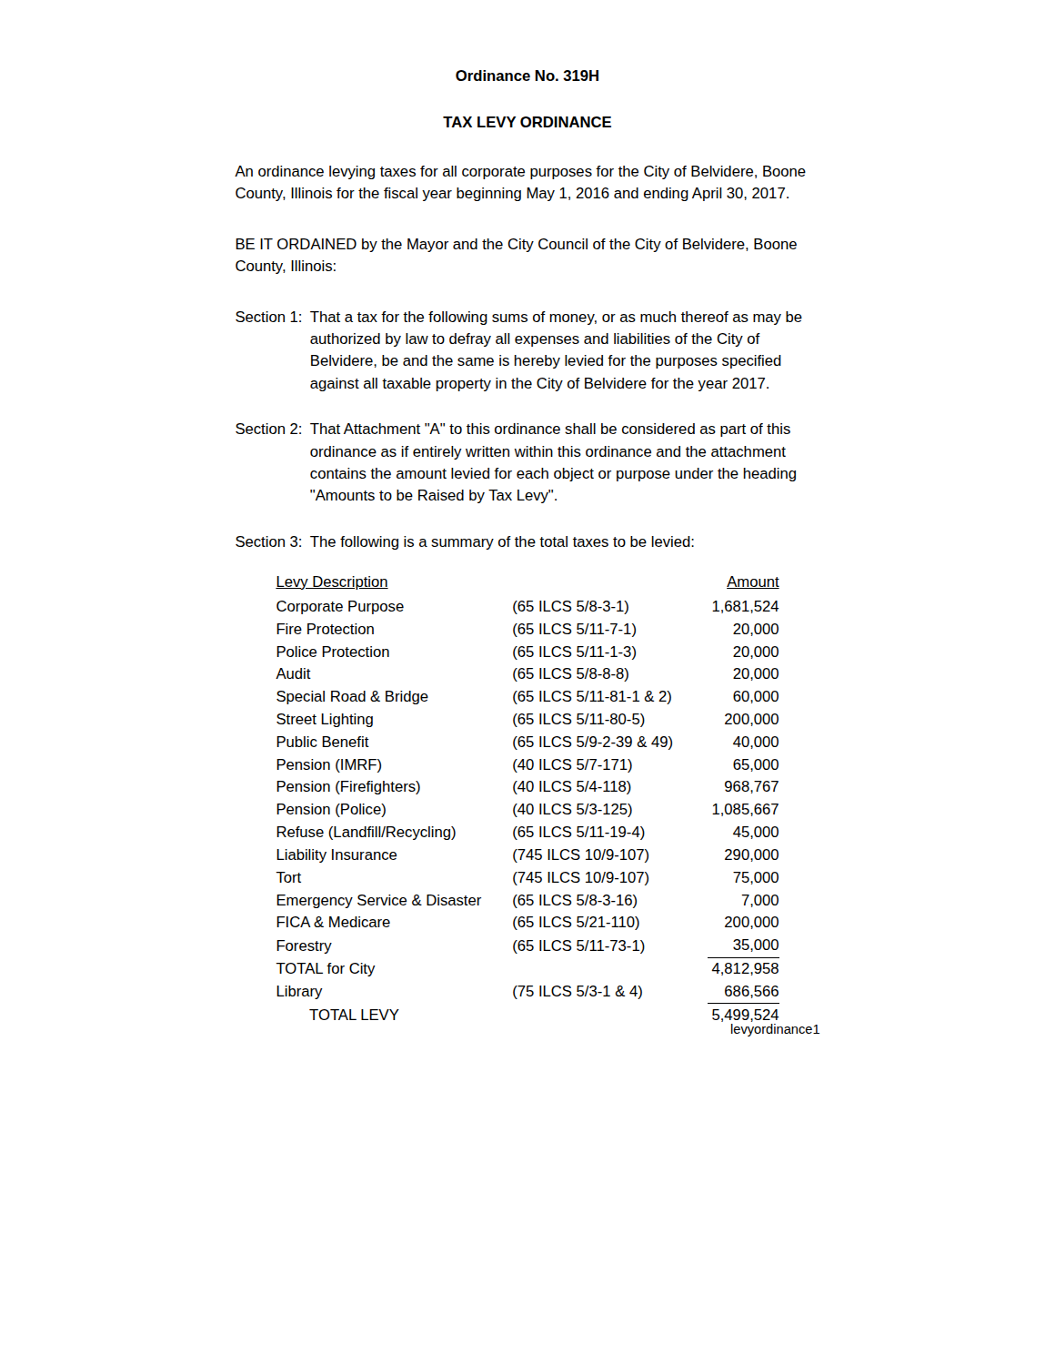Ordinance No. 319H
TAX LEVY ORDINANCE
An ordinance levying taxes for all corporate purposes for the City of Belvidere, Boone County, Illinois for the fiscal year beginning May 1, 2016 and ending April 30, 2017.
BE IT ORDAINED by the Mayor and the City Council of the City of Belvidere, Boone County, Illinois:
Section 1:
That a tax for the following sums of money, or as much thereof as may be authorized by law to defray all expenses and liabilities of the City of Belvidere, be and the same is hereby levied for the purposes specified against all taxable property in the City of Belvidere for the year 2017.
Section 2:
That Attachment "A" to this ordinance shall be considered as part of this ordinance as if entirely written within this ordinance and the attachment contains the amount levied for each object or purpose under the heading "Amounts to be Raised by Tax Levy".
Section 3:
The following is a summary of the total taxes to be levied:
| Levy Description | | Amount |
| --- | --- | --- |
| Corporate Purpose | (65 ILCS 5/8-3-1) | 1,681,524 |
| Fire Protection | (65 ILCS 5/11-7-1) | 20,000 |
| Police Protection | (65 ILCS 5/11-1-3) | 20,000 |
| Audit | (65 ILCS 5/8-8-8) | 20,000 |
| Special Road & Bridge | (65 ILCS 5/11-81-1 & 2) | 60,000 |
| Street Lighting | (65 ILCS 5/11-80-5) | 200,000 |
| Public Benefit | (65 ILCS 5/9-2-39 & 49) | 40,000 |
| Pension (IMRF) | (40 ILCS 5/7-171) | 65,000 |
| Pension (Firefighters) | (40 ILCS 5/4-118) | 968,767 |
| Pension (Police) | (40 ILCS 5/3-125) | 1,085,667 |
| Refuse (Landfill/Recycling) | (65 ILCS 5/11-19-4) | 45,000 |
| Liability Insurance | (745 ILCS 10/9-107) | 290,000 |
| Tort | (745 ILCS 10/9-107) | 75,000 |
| Emergency Service & Disaster | (65 ILCS 5/8-3-16) | 7,000 |
| FICA & Medicare | (65 ILCS 5/21-110) | 200,000 |
| Forestry | (65 ILCS 5/11-73-1) | 35,000 |
| TOTAL for City | | 4,812,958 |
| Library | (75 ILCS 5/3-1 & 4) | 686,566 |
| TOTAL LEVY | | 5,499,524 |
levyordinance1